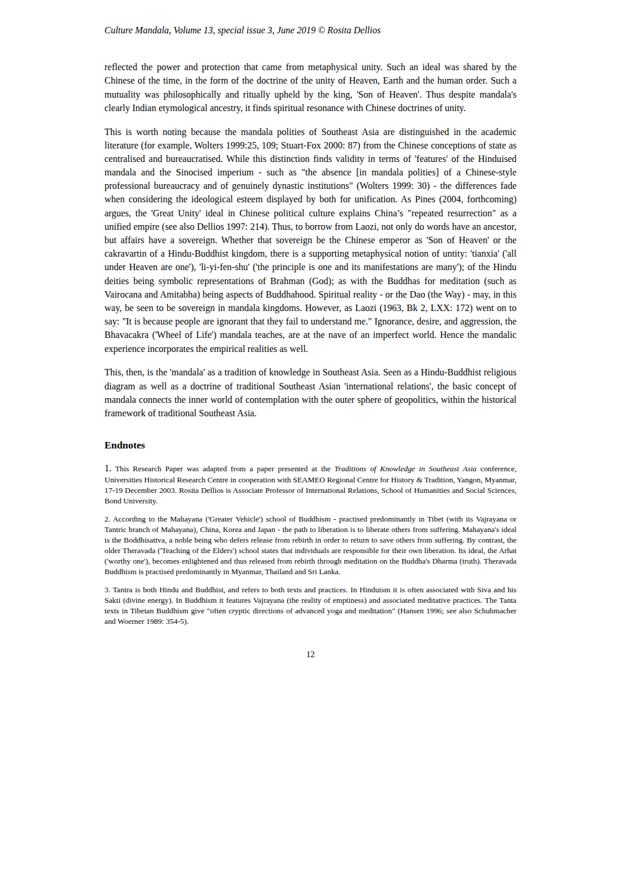Culture Mandala, Volume 13, special issue 3, June 2019 © Rosita Dellios
reflected the power and protection that came from metaphysical unity. Such an ideal was shared by the Chinese of the time, in the form of the doctrine of the unity of Heaven, Earth and the human order. Such a mutuality was philosophically and ritually upheld by the king, 'Son of Heaven'. Thus despite mandala's clearly Indian etymological ancestry, it finds spiritual resonance with Chinese doctrines of unity.
This is worth noting because the mandala polities of Southeast Asia are distinguished in the academic literature (for example, Wolters 1999:25, 109; Stuart-Fox 2000: 87) from the Chinese conceptions of state as centralised and bureaucratised. While this distinction finds validity in terms of 'features' of the Hinduised mandala and the Sinocised imperium - such as "the absence [in mandala polities] of a Chinese-style professional bureaucracy and of genuinely dynastic institutions" (Wolters 1999: 30) - the differences fade when considering the ideological esteem displayed by both for unification. As Pines (2004, forthcoming) argues, the 'Great Unity' ideal in Chinese political culture explains China’s "repeated resurrection" as a unified empire (see also Dellios 1997: 214). Thus, to borrow from Laozi, not only do words have an ancestor, but affairs have a sovereign. Whether that sovereign be the Chinese emperor as 'Son of Heaven' or the cakravartin of a Hindu-Buddhist kingdom, there is a supporting metaphysical notion of untity: 'tianxia' ('all under Heaven are one'), 'li-yi-fen-shu' ('the principle is one and its manifestations are many'); of the Hindu deities being symbolic representations of Brahman (God); as with the Buddhas for meditation (such as Vairocana and Amitabha) being aspects of Buddhahood. Spiritual reality - or the Dao (the Way) - may, in this way, be seen to be sovereign in mandala kingdoms. However, as Laozi (1963, Bk 2, LXX: 172) went on to say: "It is because people are ignorant that they fail to understand me." Ignorance, desire, and aggression, the Bhavacakra ('Wheel of Life') mandala teaches, are at the nave of an imperfect world. Hence the mandalic experience incorporates the empirical realities as well.
This, then, is the 'mandala' as a tradition of knowledge in Southeast Asia. Seen as a Hindu-Buddhist religious diagram as well as a doctrine of traditional Southeast Asian 'international relations', the basic concept of mandala connects the inner world of contemplation with the outer sphere of geopolitics, within the historical framework of traditional Southeast Asia.
Endnotes
1. This Research Paper was adapted from a paper presented at the Traditions of Knowledge in Southeast Asia conference, Universities Historical Research Centre in cooperation with SEAMEO Regional Centre for History & Tradition, Yangon, Myanmar, 17-19 December 2003. Rosita Dellios is Associate Professor of International Relations, School of Humanities and Social Sciences, Bond University.
2. According to the Mahayana ('Greater Vehicle') school of Buddhism - practised predominantly in Tibet (with its Vajrayana or Tantric branch of Mahayana), China, Korea and Japan - the path to liberation is to liberate others from suffering. Mahayana's ideal is the Boddhisattva, a noble being who defers release from rebirth in order to return to save others from suffering. By contrast, the older Theravada ('Teaching of the Elders') school states that individuals are responsible for their own liberation. Its ideal, the Arhat ('worthy one'), becomes enlightened and thus released from rebirth through meditation on the Buddha's Dharma (truth). Theravada Buddhism is practised predominantly in Myanmar, Thailand and Sri Lanka.
3. Tantra is both Hindu and Buddhist, and refers to both texts and practices. In Hinduism it is often associated with Siva and his Sakti (divine energy). In Buddhism it features Vajrayana (the reality of emptiness) and associated meditative practices. The Tanta texts in Tibetan Buddhism give "often cryptic directions of advanced yoga and meditation" (Hansen 1996; see also Schuhmacher and Woerner 1989: 354-5).
12